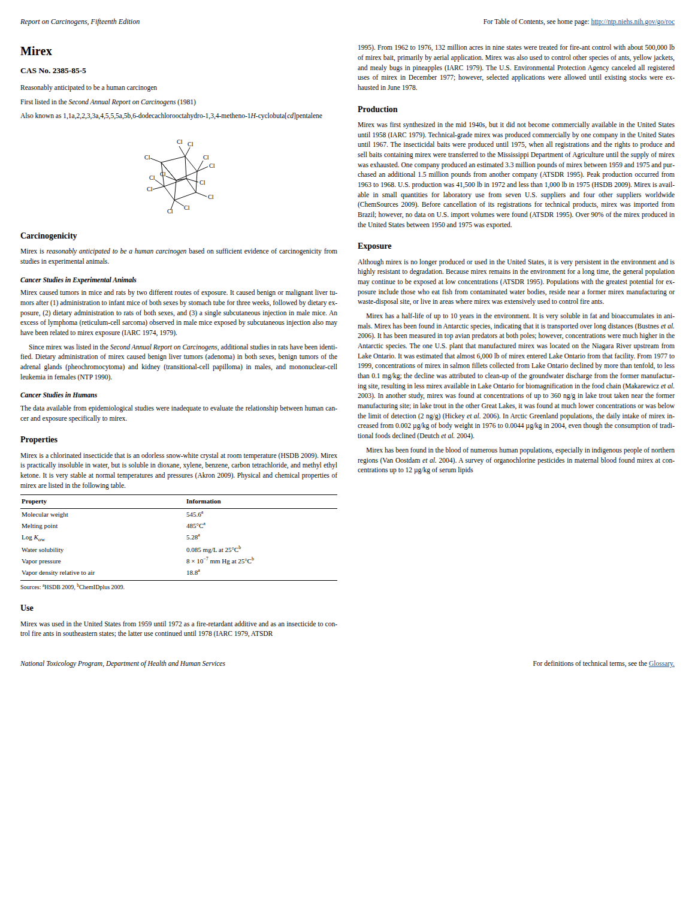Report on Carcinogens, Fifteenth Edition
For Table of Contents, see home page: http://ntp.niehs.nih.gov/go/roc
Mirex
CAS No. 2385-85-5
Reasonably anticipated to be a human carcinogen
First listed in the Second Annual Report on Carcinogens (1981)
Also known as 1,1a,2,2,3,3a,4,5,5,5a,5b,6-dodecachlorooctahydro-1,3,4-metheno-1H-cyclobuta[cd]pentalene
Cl Cl Cl Cl Cl Cl Cl Cl Cl Cl Cl Cl
Carcinogenicity
Mirex is reasonably anticipated to be a human carcinogen based on sufficient evidence of carcinogenicity from studies in experimental animals.
Cancer Studies in Experimental Animals
Mirex caused tumors in mice and rats by two different routes of exposure. It caused benign or malignant liver tumors after (1) administration to infant mice of both sexes by stomach tube for three weeks, followed by dietary exposure, (2) dietary administration to rats of both sexes, and (3) a single subcutaneous injection in male mice. An excess of lymphoma (reticulum-cell sarcoma) observed in male mice exposed by subcutaneous injection also may have been related to mirex exposure (IARC 1974, 1979).
Since mirex was listed in the Second Annual Report on Carcinogens, additional studies in rats have been identified. Dietary administration of mirex caused benign liver tumors (adenoma) in both sexes, benign tumors of the adrenal glands (pheochromocytoma) and kidney (transitional-cell papilloma) in males, and mononuclear-cell leukemia in females (NTP 1990).
Cancer Studies in Humans
The data available from epidemiological studies were inadequate to evaluate the relationship between human cancer and exposure specifically to mirex.
Properties
Mirex is a chlorinated insecticide that is an odorless snow-white crystal at room temperature (HSDB 2009). Mirex is practically insoluble in water, but is soluble in dioxane, xylene, benzene, carbon tetrachloride, and methyl ethyl ketone. It is very stable at normal temperatures and pressures (Akron 2009). Physical and chemical properties of mirex are listed in the following table.
| Property | Information |
| --- | --- |
| Molecular weight | 545.6 a |
| Melting point | 485°C a |
| Log K ow | 5.28 a |
| Water solubility | 0.085 mg/L at 25°C b |
| Vapor pressure | 8 × 10 −7 mm Hg at 25°C b |
| Vapor density relative to air | 18.8 a |
Sources: aHSDB 2009, bChemIDplus 2009.
Use
Mirex was used in the United States from 1959 until 1972 as a fire-retardant additive and as an insecticide to control fire ants in southeastern states; the latter use continued until 1978 (IARC 1979, ATSDR
1995). From 1962 to 1976, 132 million acres in nine states were treated for fire-ant control with about 500,000 lb of mirex bait, primarily by aerial application. Mirex was also used to control other species of ants, yellow jackets, and mealy bugs in pineapples (IARC 1979). The U.S. Environmental Protection Agency canceled all registered uses of mirex in December 1977; however, selected applications were allowed until existing stocks were exhausted in June 1978.
Production
Mirex was first synthesized in the mid 1940s, but it did not become commercially available in the United States until 1958 (IARC 1979). Technical-grade mirex was produced commercially by one company in the United States until 1967. The insecticidal baits were produced until 1975, when all registrations and the rights to produce and sell baits containing mirex were transferred to the Mississippi Department of Agriculture until the supply of mirex was exhausted. One company produced an estimated 3.3 million pounds of mirex between 1959 and 1975 and purchased an additional 1.5 million pounds from another company (ATSDR 1995). Peak production occurred from 1963 to 1968. U.S. production was 41,500 lb in 1972 and less than 1,000 lb in 1975 (HSDB 2009). Mirex is available in small quantities for laboratory use from seven U.S. suppliers and four other suppliers worldwide (ChemSources 2009). Before cancellation of its registrations for technical products, mirex was imported from Brazil; however, no data on U.S. import volumes were found (ATSDR 1995). Over 90% of the mirex produced in the United States between 1950 and 1975 was exported.
Exposure
Although mirex is no longer produced or used in the United States, it is very persistent in the environment and is highly resistant to degradation. Because mirex remains in the environment for a long time, the general population may continue to be exposed at low concentrations (ATSDR 1995). Populations with the greatest potential for exposure include those who eat fish from contaminated water bodies, reside near a former mirex manufacturing or waste-disposal site, or live in areas where mirex was extensively used to control fire ants.
Mirex has a half-life of up to 10 years in the environment. It is very soluble in fat and bioaccumulates in animals. Mirex has been found in Antarctic species, indicating that it is transported over long distances (Bustnes et al. 2006). It has been measured in top avian predators at both poles; however, concentrations were much higher in the Antarctic species. The one U.S. plant that manufactured mirex was located on the Niagara River upstream from Lake Ontario. It was estimated that almost 6,000 lb of mirex entered Lake Ontario from that facility. From 1977 to 1999, concentrations of mirex in salmon fillets collected from Lake Ontario declined by more than tenfold, to less than 0.1 mg/kg; the decline was attributed to clean-up of the groundwater discharge from the former manufacturing site, resulting in less mirex available in Lake Ontario for biomagnification in the food chain (Makarewicz et al. 2003). In another study, mirex was found at concentrations of up to 360 ng/g in lake trout taken near the former manufacturing site; in lake trout in the other Great Lakes, it was found at much lower concentrations or was below the limit of detection (2 ng/g) (Hickey et al. 2006). In Arctic Greenland populations, the daily intake of mirex increased from 0.002 µg/kg of body weight in 1976 to 0.0044 µg/kg in 2004, even though the consumption of traditional foods declined (Deutch et al. 2004).
Mirex has been found in the blood of numerous human populations, especially in indigenous people of northern regions (Van Oostdam et al. 2004). A survey of organochlorine pesticides in maternal blood found mirex at concentrations up to 12 µg/kg of serum lipids
National Toxicology Program, Department of Health and Human Services
For definitions of technical terms, see the Glossary.